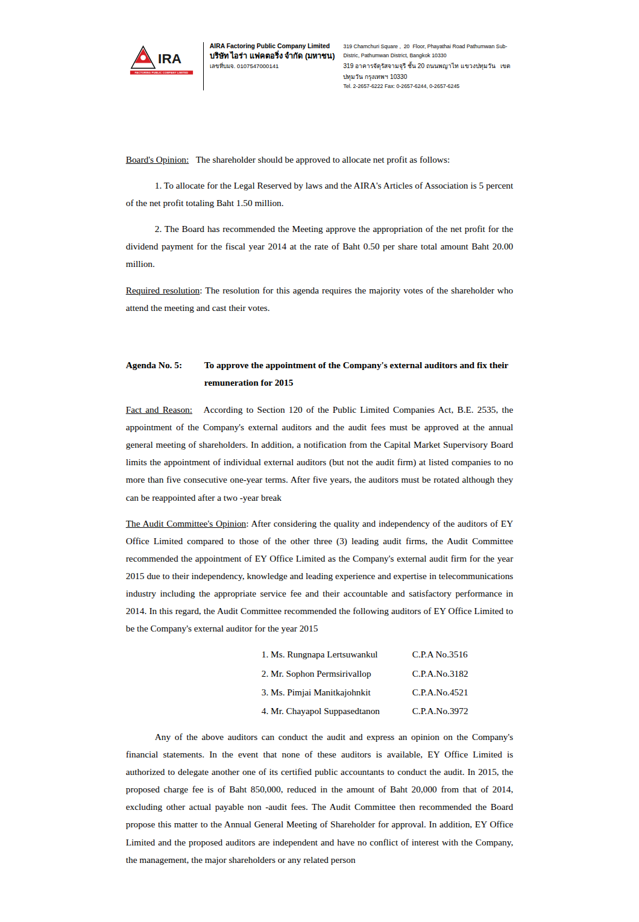IRA FACTORING PUBLIC COMPANY LIMITED
AIRA Factoring Public Company Limited
บริษัท ไอร่า แฟคตอริ่ง จำกัด (มหาชน)
เลขที่บมจ. 0107547000141
319 Chamchuri Square , 20 Floor, Phayathai Road Pathumwan Sub-Distric, Pathumwan District, Bangkok 10330
319 อาคารจัตุรัสจามจุรี ชั้น 20 ถนนพญาไท แขวงปทุมวัน เขตปทุมวัน กรุงเทพฯ 10330
Tel. 2-2657-6222 Fax: 0-2657-6244, 0-2657-6245
Board's Opinion: The shareholder should be approved to allocate net profit as follows:
1. To allocate for the Legal Reserved by laws and the AIRA's Articles of Association is 5 percent of the net profit totaling Baht 1.50 million.
2. The Board has recommended the Meeting approve the appropriation of the net profit for the dividend payment for the fiscal year 2014 at the rate of Baht 0.50 per share total amount Baht 20.00 million.
Required resolution: The resolution for this agenda requires the majority votes of the shareholder who attend the meeting and cast their votes.
Agenda No. 5: To approve the appointment of the Company's external auditors and fix their remuneration for 2015
Fact and Reason: According to Section 120 of the Public Limited Companies Act, B.E. 2535, the appointment of the Company's external auditors and the audit fees must be approved at the annual general meeting of shareholders. In addition, a notification from the Capital Market Supervisory Board limits the appointment of individual external auditors (but not the audit firm) at listed companies to no more than five consecutive one-year terms. After five years, the auditors must be rotated although they can be reappointed after a two -year break
The Audit Committee's Opinion: After considering the quality and independency of the auditors of EY Office Limited compared to those of the other three (3) leading audit firms, the Audit Committee recommended the appointment of EY Office Limited as the Company's external audit firm for the year 2015 due to their independency, knowledge and leading experience and expertise in telecommunications industry including the appropriate service fee and their accountable and satisfactory performance in 2014. In this regard, the Audit Committee recommended the following auditors of EY Office Limited to be the Company's external auditor for the year 2015
1. Ms. Rungnapa Lertsuwankul C.P.A No.3516
2. Mr. Sophon Permsirivallop C.P.A.No.3182
3. Ms. Pimjai Manitkajohnkit C.P.A.No.4521
4. Mr. Chayapol Suppasedtanon C.P.A.No.3972
Any of the above auditors can conduct the audit and express an opinion on the Company's financial statements. In the event that none of these auditors is available, EY Office Limited is authorized to delegate another one of its certified public accountants to conduct the audit. In 2015, the proposed charge fee is of Baht 850,000, reduced in the amount of Baht 20,000 from that of 2014, excluding other actual payable non -audit fees. The Audit Committee then recommended the Board propose this matter to the Annual General Meeting of Shareholder for approval. In addition, EY Office Limited and the proposed auditors are independent and have no conflict of interest with the Company, the management, the major shareholders or any related person